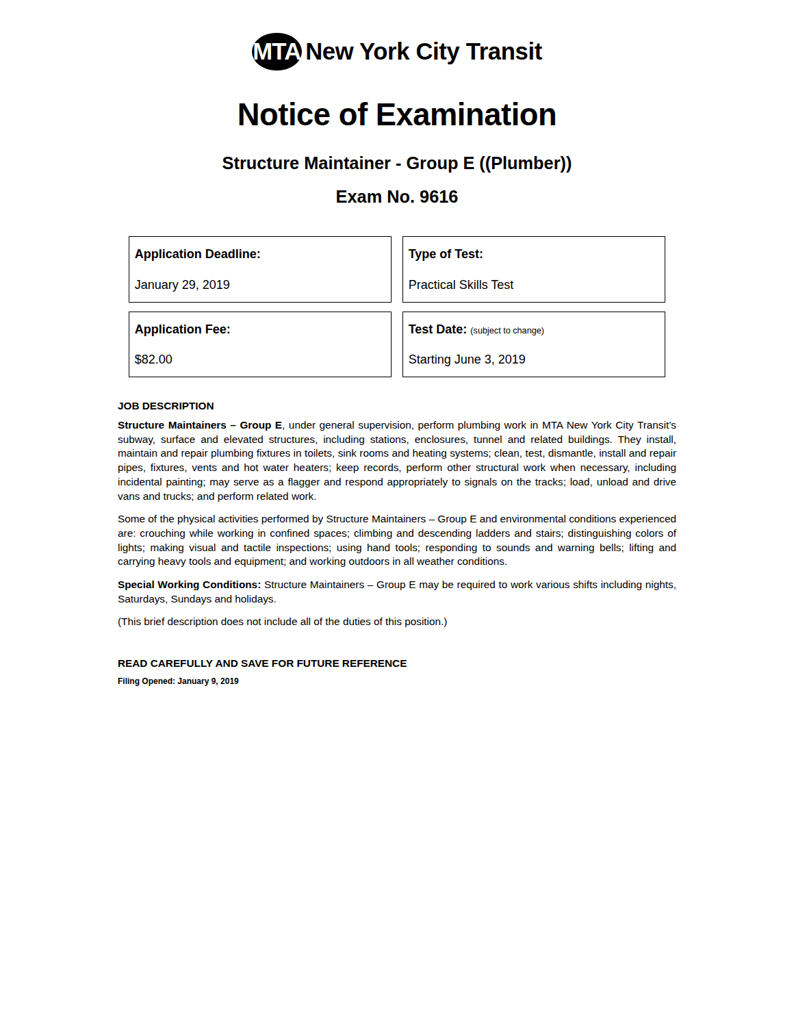MTA New York City Transit
Notice of Examination
Structure Maintainer - Group E ((Plumber))
Exam No. 9616
| Application Deadline: January 29, 2019 | Type of Test: Practical Skills Test |
| Application Fee: $82.00 | Test Date: (subject to change) Starting June 3, 2019 |
JOB DESCRIPTION
Structure Maintainers – Group E, under general supervision, perform plumbing work in MTA New York City Transit’s subway, surface and elevated structures, including stations, enclosures, tunnel and related buildings. They install, maintain and repair plumbing fixtures in toilets, sink rooms and heating systems; clean, test, dismantle, install and repair pipes, fixtures, vents and hot water heaters; keep records, perform other structural work when necessary, including incidental painting; may serve as a flagger and respond appropriately to signals on the tracks; load, unload and drive vans and trucks; and perform related work.
Some of the physical activities performed by Structure Maintainers – Group E and environmental conditions experienced are: crouching while working in confined spaces; climbing and descending ladders and stairs; distinguishing colors of lights; making visual and tactile inspections; using hand tools; responding to sounds and warning bells; lifting and carrying heavy tools and equipment; and working outdoors in all weather conditions.
Special Working Conditions: Structure Maintainers – Group E may be required to work various shifts including nights, Saturdays, Sundays and holidays.
(This brief description does not include all of the duties of this position.)
READ CAREFULLY AND SAVE FOR FUTURE REFERENCE
Filing Opened: January 9, 2019